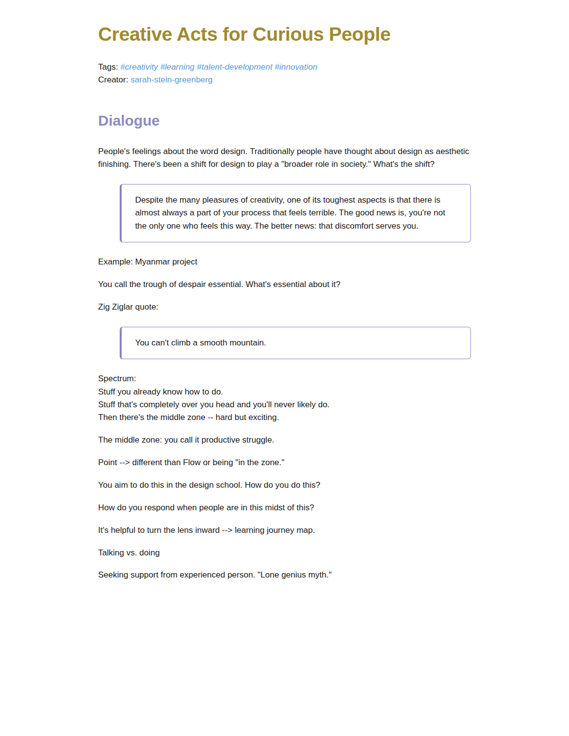Creative Acts for Curious People
Tags: #creativity #learning #talent-development #innovation
Creator: sarah-stein-greenberg
Dialogue
People's feelings about the word design. Traditionally people have thought about design as aesthetic finishing. There's been a shift for design to play a "broader role in society." What's the shift?
Despite the many pleasures of creativity, one of its toughest aspects is that there is almost always a part of your process that feels terrible. The good news is, you're not the only one who feels this way. The better news: that discomfort serves you.
Example: Myanmar project
You call the trough of despair essential. What's essential about it?
Zig Ziglar quote:
You can't climb a smooth mountain.
Spectrum:
Stuff you already know how to do.
Stuff that's completely over you head and you'll never likely do.
Then there's the middle zone -- hard but exciting.
The middle zone: you call it productive struggle.
Point --> different than Flow or being "in the zone."
You aim to do this in the design school. How do you do this?
How do you respond when people are in this midst of this?
It's helpful to turn the lens inward --> learning journey map.
Talking vs. doing
Seeking support from experienced person. "Lone genius myth."